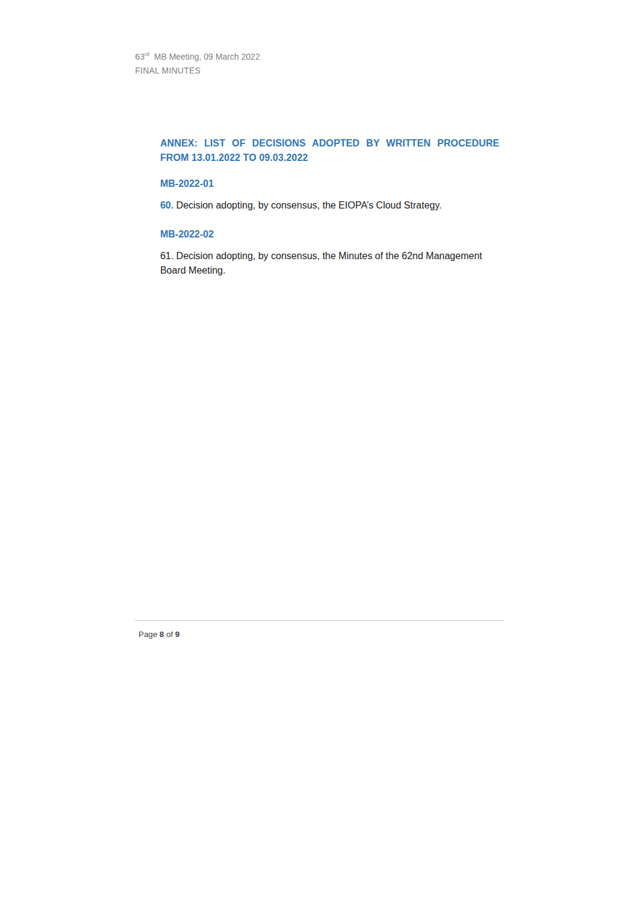63rd MB Meeting, 09 March 2022
FINAL MINUTES
ANNEX: LIST OF DECISIONS ADOPTED BY WRITTEN PROCEDURE FROM 13.01.2022 TO 09.03.2022
MB-2022-01
60. Decision adopting, by consensus, the EIOPA’s Cloud Strategy.
MB-2022-02
61. Decision adopting, by consensus, the Minutes of the 62nd Management Board Meeting.
Page 8 of 9